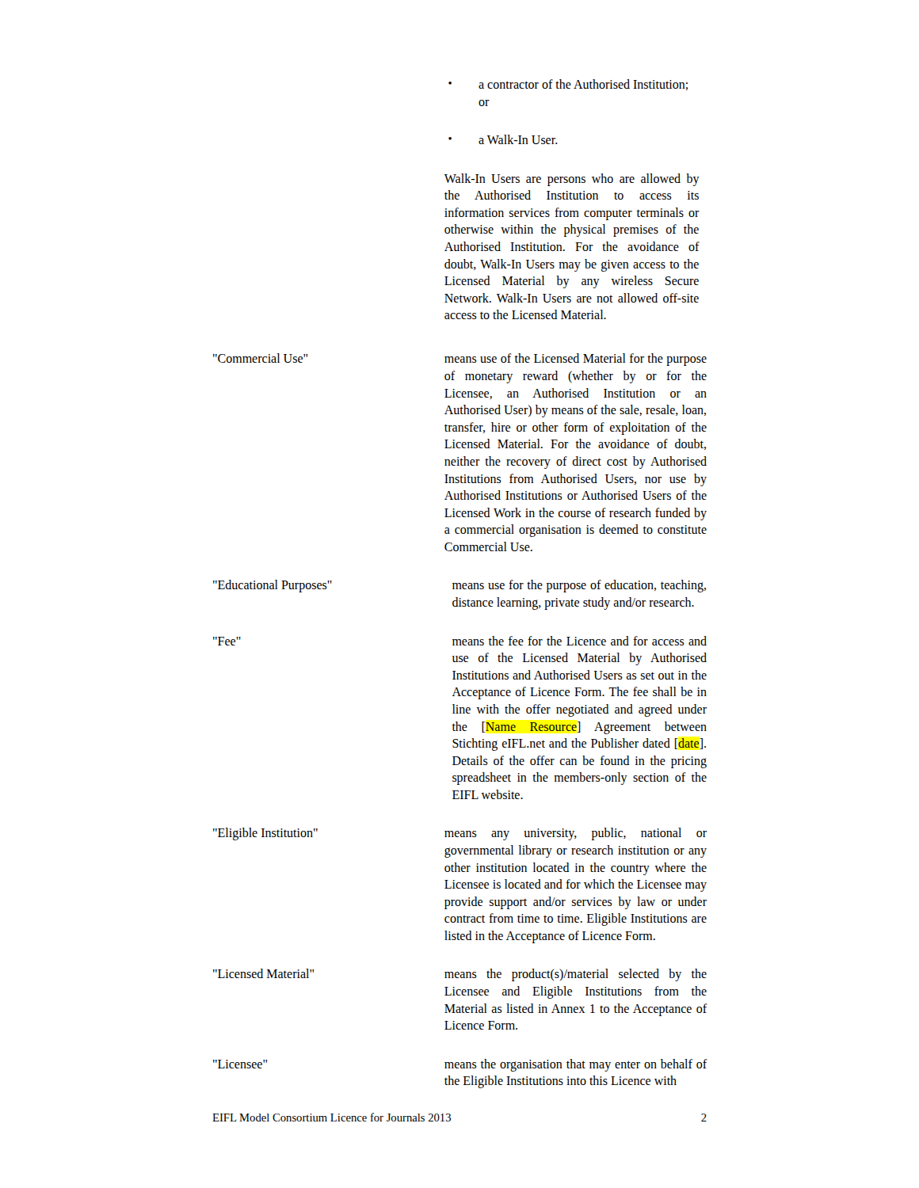a contractor of the Authorised Institution; or
a Walk-In User.
Walk-In Users are persons who are allowed by the Authorised Institution to access its information services from computer terminals or otherwise within the physical premises of the Authorised Institution. For the avoidance of doubt, Walk-In Users may be given access to the Licensed Material by any wireless Secure Network. Walk-In Users are not allowed off-site access to the Licensed Material.
| "Commercial Use" | means use of the Licensed Material for the purpose of monetary reward (whether by or for the Licensee, an Authorised Institution or an Authorised User) by means of the sale, resale, loan, transfer, hire or other form of exploitation of the Licensed Material. For the avoidance of doubt, neither the recovery of direct cost by Authorised Institutions from Authorised Users, nor use by Authorised Institutions or Authorised Users of the Licensed Work in the course of research funded by a commercial organisation is deemed to constitute Commercial Use. |
| "Educational Purposes" | means use for the purpose of education, teaching, distance learning, private study and/or research. |
| "Fee" | means the fee for the Licence and for access and use of the Licensed Material by Authorised Institutions and Authorised Users as set out in the Acceptance of Licence Form. The fee shall be in line with the offer negotiated and agreed under the [ Name Resource ] Agreement between Stichting eIFL.net and the Publisher dated [ date ]. Details of the offer can be found in the pricing spreadsheet in the members-only section of the EIFL website. |
| "Eligible Institution" | means any university, public, national or governmental library or research institution or any other institution located in the country where the Licensee is located and for which the Licensee may provide support and/or services by law or under contract from time to time. Eligible Institutions are listed in the Acceptance of Licence Form. |
| "Licensed Material" | means the product(s)/material selected by the Licensee and Eligible Institutions from the Material as listed in Annex 1 to the Acceptance of Licence Form. |
| "Licensee" | means the organisation that may enter on behalf of the Eligible Institutions into this Licence with |
EIFL Model Consortium Licence for Journals 2013 2